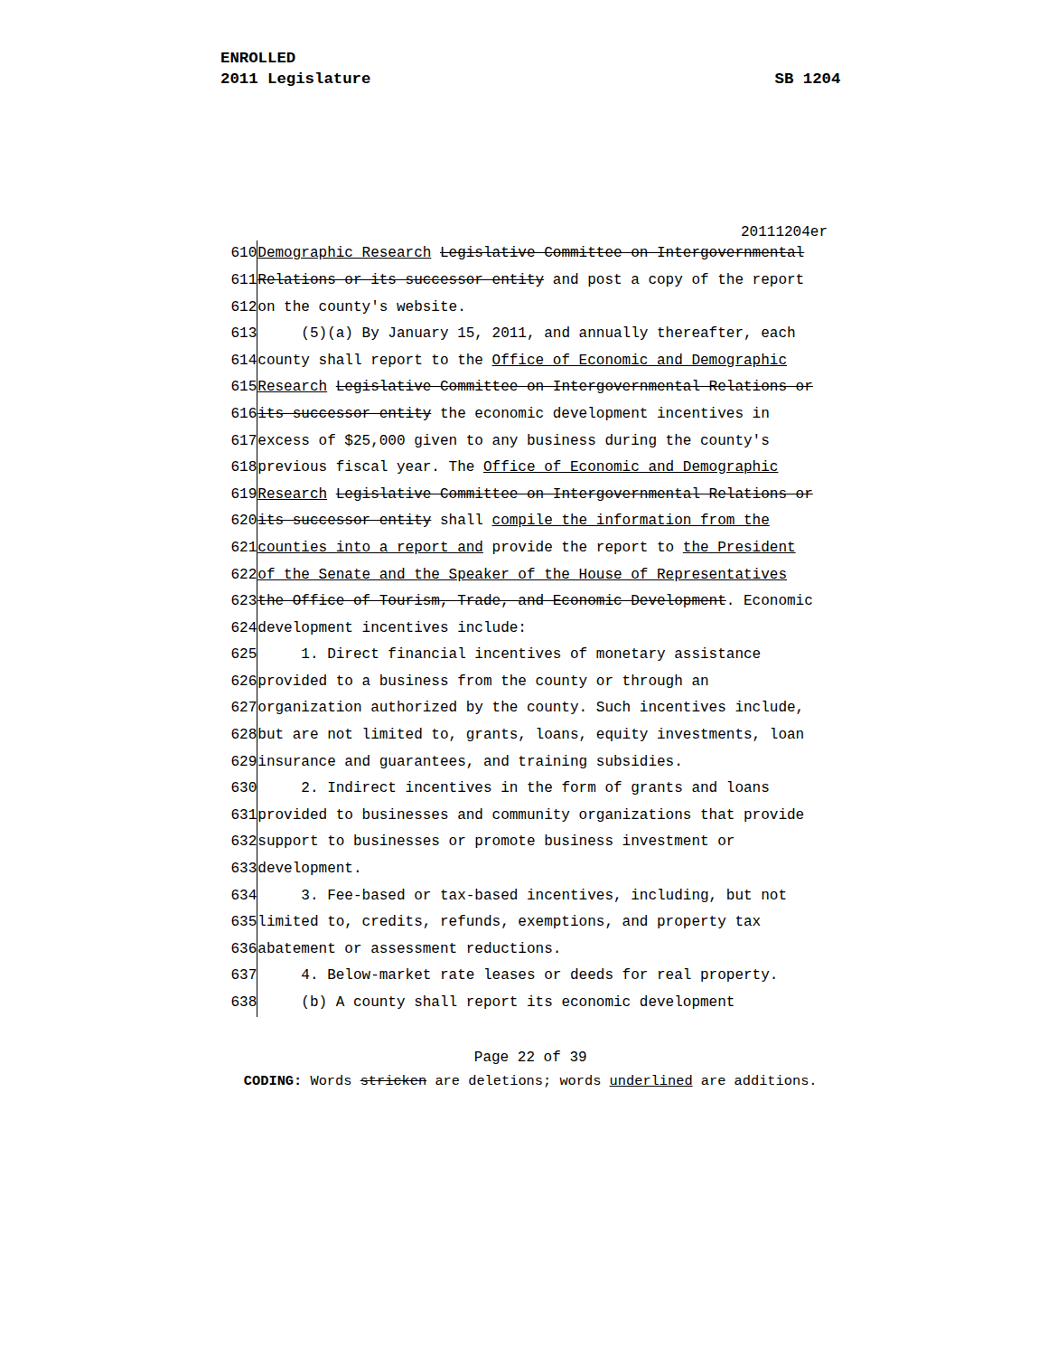ENROLLED
2011 Legislature SB 1204
20111204er
| 610 | Demographic Research Legislative Committee on Intergovernmental |
| 611 | Relations or its successor entity and post a copy of the report |
| 612 | on the county's website. |
| 613 | (5)(a) By January 15, 2011, and annually thereafter, each |
| 614 | county shall report to the Office of Economic and Demographic |
| 615 | Research Legislative Committee on Intergovernmental Relations or |
| 616 | its successor entity the economic development incentives in |
| 617 | excess of $25,000 given to any business during the county's |
| 618 | previous fiscal year. The Office of Economic and Demographic |
| 619 | Research Legislative Committee on Intergovernmental Relations or |
| 620 | its successor entity shall compile the information from the |
| 621 | counties into a report and provide the report to the President |
| 622 | of the Senate and the Speaker of the House of Representatives |
| 623 | the Office of Tourism, Trade, and Economic Development . Economic |
| 624 | development incentives include: |
| 625 | 1. Direct financial incentives of monetary assistance |
| 626 | provided to a business from the county or through an |
| 627 | organization authorized by the county. Such incentives include, |
| 628 | but are not limited to, grants, loans, equity investments, loan |
| 629 | insurance and guarantees, and training subsidies. |
| 630 | 2. Indirect incentives in the form of grants and loans |
| 631 | provided to businesses and community organizations that provide |
| 632 | support to businesses or promote business investment or |
| 633 | development. |
| 634 | 3. Fee-based or tax-based incentives, including, but not |
| 635 | limited to, credits, refunds, exemptions, and property tax |
| 636 | abatement or assessment reductions. |
| 637 | 4. Below-market rate leases or deeds for real property. |
| 638 | (b) A county shall report its economic development |
Page 22 of 39
CODING: Words stricken are deletions; words underlined are additions.